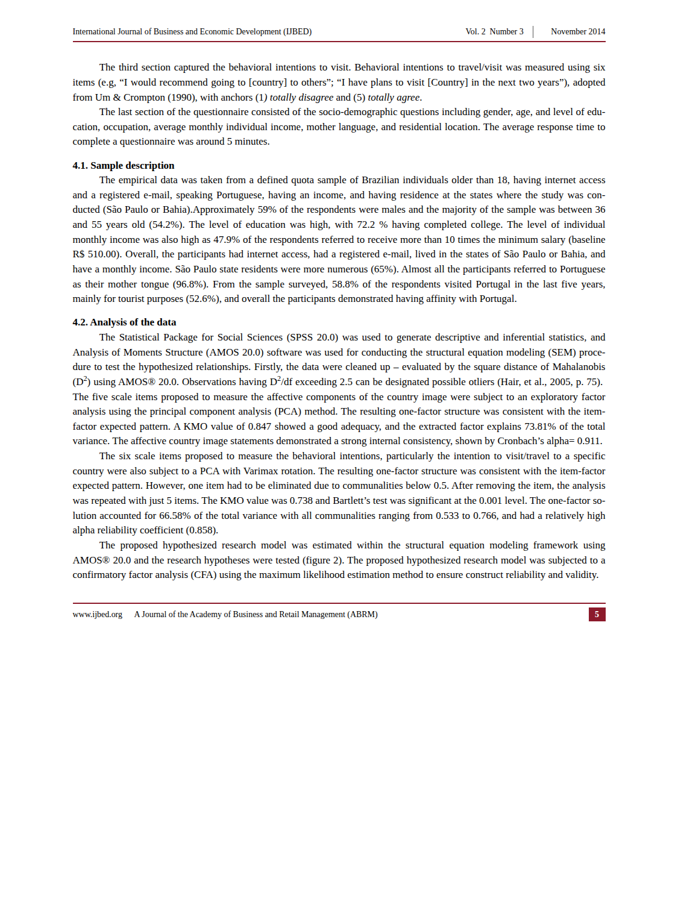International Journal of Business and Economic Development (IJBED) Vol. 2 Number 3 November 2014
The third section captured the behavioral intentions to visit. Behavioral intentions to travel/visit was measured using six items (e.g, “I would recommend going to [country] to others”; “I have plans to visit [Country] in the next two years”), adopted from Um & Crompton (1990), with anchors (1) totally disagree and (5) totally agree.
The last section of the questionnaire consisted of the socio-demographic questions including gender, age, and level of education, occupation, average monthly individual income, mother language, and residential location. The average response time to complete a questionnaire was around 5 minutes.
4.1. Sample description
The empirical data was taken from a defined quota sample of Brazilian individuals older than 18, having internet access and a registered e-mail, speaking Portuguese, having an income, and having residence at the states where the study was conducted (São Paulo or Bahia).Approximately 59% of the respondents were males and the majority of the sample was between 36 and 55 years old (54.2%). The level of education was high, with 72.2 % having completed college. The level of individual monthly income was also high as 47.9% of the respondents referred to receive more than 10 times the minimum salary (baseline R$ 510.00). Overall, the participants had internet access, had a registered e-mail, lived in the states of São Paulo or Bahia, and have a monthly income. São Paulo state residents were more numerous (65%). Almost all the participants referred to Portuguese as their mother tongue (96.8%). From the sample surveyed, 58.8% of the respondents visited Portugal in the last five years, mainly for tourist purposes (52.6%), and overall the participants demonstrated having affinity with Portugal.
4.2. Analysis of the data
The Statistical Package for Social Sciences (SPSS 20.0) was used to generate descriptive and inferential statistics, and Analysis of Moments Structure (AMOS 20.0) software was used for conducting the structural equation modeling (SEM) procedure to test the hypothesized relationships. Firstly, the data were cleaned up – evaluated by the square distance of Mahalanobis (D2) using AMOS® 20.0. Observations having D2/df exceeding 2.5 can be designated possible otliers (Hair, et al., 2005, p. 75). The five scale items proposed to measure the affective components of the country image were subject to an exploratory factor analysis using the principal component analysis (PCA) method. The resulting one-factor structure was consistent with the item-factor expected pattern. A KMO value of 0.847 showed a good adequacy, and the extracted factor explains 73.81% of the total variance. The affective country image statements demonstrated a strong internal consistency, shown by Cronbach’s alpha= 0.911.
The six scale items proposed to measure the behavioral intentions, particularly the intention to visit/travel to a specific country were also subject to a PCA with Varimax rotation. The resulting one-factor structure was consistent with the item-factor expected pattern. However, one item had to be eliminated due to communalities below 0.5. After removing the item, the analysis was repeated with just 5 items. The KMO value was 0.738 and Bartlett’s test was significant at the 0.001 level. The one-factor solution accounted for 66.58% of the total variance with all communalities ranging from 0.533 to 0.766, and had a relatively high alpha reliability coefficient (0.858).
The proposed hypothesized research model was estimated within the structural equation modeling framework using AMOS® 20.0 and the research hypotheses were tested (figure 2). The proposed hypothesized research model was subjected to a confirmatory factor analysis (CFA) using the maximum likelihood estimation method to ensure construct reliability and validity.
www.ijbed.org A Journal of the Academy of Business and Retail Management (ABRM) 5